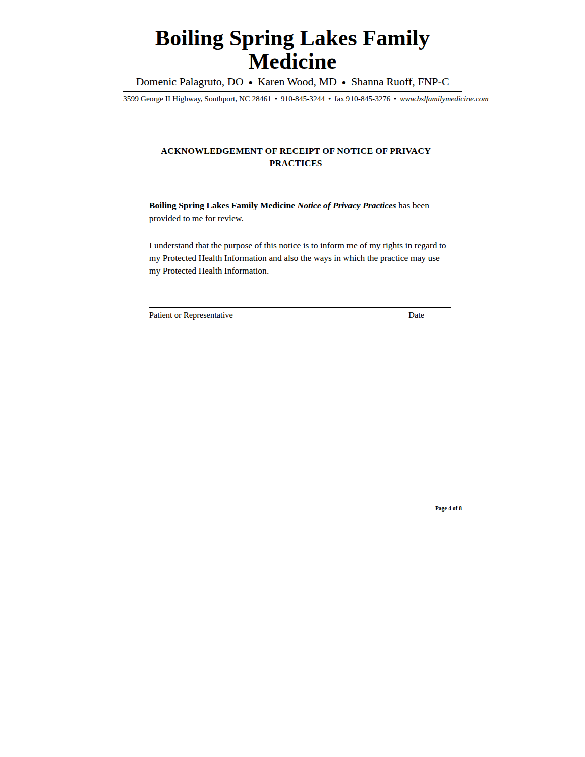Boiling Spring Lakes Family Medicine
Domenic Palagruto, DO ● Karen Wood, MD ● Shanna Ruoff, FNP-C
3599 George II Highway, Southport, NC 28461 • 910-845-3244 • fax 910-845-3276 • www.bslfamilymedicine.com
ACKNOWLEDGEMENT OF RECEIPT OF NOTICE OF PRIVACY PRACTICES
Boiling Spring Lakes Family Medicine Notice of Privacy Practices has been provided to me for review.
I understand that the purpose of this notice is to inform me of my rights in regard to my Protected Health Information and also the ways in which the practice may use my Protected Health Information.
Patient or Representative Date
Page 4 of 8